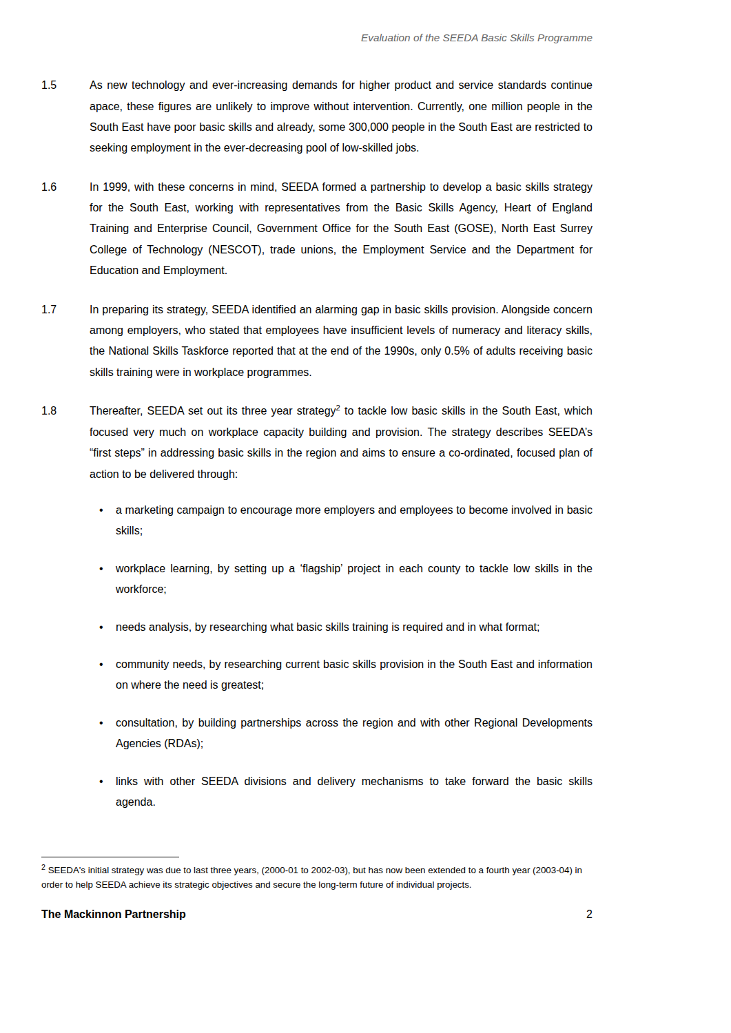Evaluation of the SEEDA Basic Skills Programme
1.5
As new technology and ever-increasing demands for higher product and service standards continue apace, these figures are unlikely to improve without intervention. Currently, one million people in the South East have poor basic skills and already, some 300,000 people in the South East are restricted to seeking employment in the ever-decreasing pool of low-skilled jobs.
1.6
In 1999, with these concerns in mind, SEEDA formed a partnership to develop a basic skills strategy for the South East, working with representatives from the Basic Skills Agency, Heart of England Training and Enterprise Council, Government Office for the South East (GOSE), North East Surrey College of Technology (NESCOT), trade unions, the Employment Service and the Department for Education and Employment.
1.7
In preparing its strategy, SEEDA identified an alarming gap in basic skills provision. Alongside concern among employers, who stated that employees have insufficient levels of numeracy and literacy skills, the National Skills Taskforce reported that at the end of the 1990s, only 0.5% of adults receiving basic skills training were in workplace programmes.
1.8
Thereafter, SEEDA set out its three year strategy2 to tackle low basic skills in the South East, which focused very much on workplace capacity building and provision. The strategy describes SEEDA’s “first steps” in addressing basic skills in the region and aims to ensure a co-ordinated, focused plan of action to be delivered through:
a marketing campaign to encourage more employers and employees to become involved in basic skills;
workplace learning, by setting up a ‘flagship’ project in each county to tackle low skills in the workforce;
needs analysis, by researching what basic skills training is required and in what format;
community needs, by researching current basic skills provision in the South East and information on where the need is greatest;
consultation, by building partnerships across the region and with other Regional Developments Agencies (RDAs);
links with other SEEDA divisions and delivery mechanisms to take forward the basic skills agenda.
2 SEEDA's initial strategy was due to last three years, (2000-01 to 2002-03), but has now been extended to a fourth year (2003-04) in order to help SEEDA achieve its strategic objectives and secure the long-term future of individual projects.
The Mackinnon Partnership
2